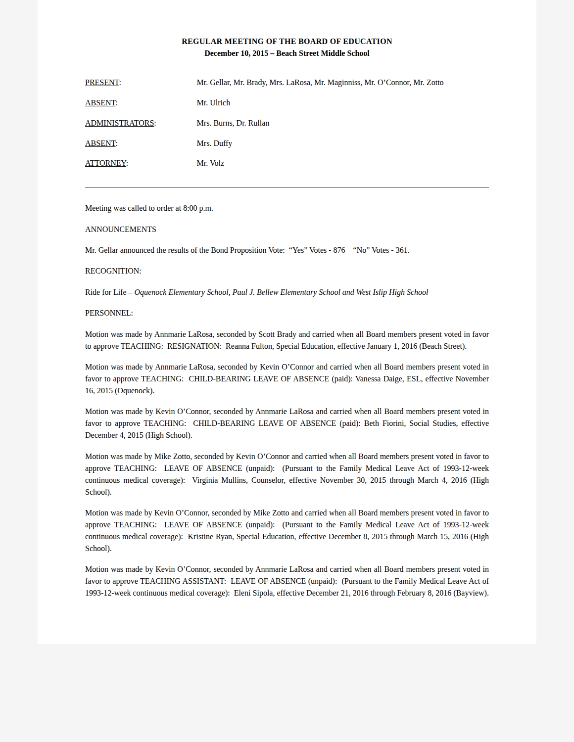REGULAR MEETING OF THE BOARD OF EDUCATION
December 10, 2015 – Beach Street Middle School
| PRESENT : | Mr. Gellar, Mr. Brady, Mrs. LaRosa, Mr. Maginniss, Mr. O’Connor, Mr. Zotto |
| ABSENT : | Mr. Ulrich |
| ADMINISTRATORS : | Mrs. Burns, Dr. Rullan |
| ABSENT : | Mrs. Duffy |
| ATTORNEY : | Mr. Volz |
Meeting was called to order at 8:00 p.m.
ANNOUNCEMENTS
Mr. Gellar announced the results of the Bond Proposition Vote: “Yes” Votes - 876 “No” Votes - 361.
RECOGNITION:
Ride for Life – Oquenock Elementary School, Paul J. Bellew Elementary School and West Islip High School
PERSONNEL:
Motion was made by Annmarie LaRosa, seconded by Scott Brady and carried when all Board members present voted in favor to approve TEACHING: RESIGNATION: Reanna Fulton, Special Education, effective January 1, 2016 (Beach Street).
Motion was made by Annmarie LaRosa, seconded by Kevin O’Connor and carried when all Board members present voted in favor to approve TEACHING: CHILD-BEARING LEAVE OF ABSENCE (paid): Vanessa Daige, ESL, effective November 16, 2015 (Oquenock).
Motion was made by Kevin O’Connor, seconded by Annmarie LaRosa and carried when all Board members present voted in favor to approve TEACHING: CHILD-BEARING LEAVE OF ABSENCE (paid): Beth Fiorini, Social Studies, effective December 4, 2015 (High School).
Motion was made by Mike Zotto, seconded by Kevin O’Connor and carried when all Board members present voted in favor to approve TEACHING: LEAVE OF ABSENCE (unpaid): (Pursuant to the Family Medical Leave Act of 1993-12-week continuous medical coverage): Virginia Mullins, Counselor, effective November 30, 2015 through March 4, 2016 (High School).
Motion was made by Kevin O’Connor, seconded by Mike Zotto and carried when all Board members present voted in favor to approve TEACHING: LEAVE OF ABSENCE (unpaid): (Pursuant to the Family Medical Leave Act of 1993-12-week continuous medical coverage): Kristine Ryan, Special Education, effective December 8, 2015 through March 15, 2016 (High School).
Motion was made by Kevin O’Connor, seconded by Annmarie LaRosa and carried when all Board members present voted in favor to approve TEACHING ASSISTANT: LEAVE OF ABSENCE (unpaid): (Pursuant to the Family Medical Leave Act of 1993-12-week continuous medical coverage): Eleni Sipola, effective December 21, 2016 through February 8, 2016 (Bayview).